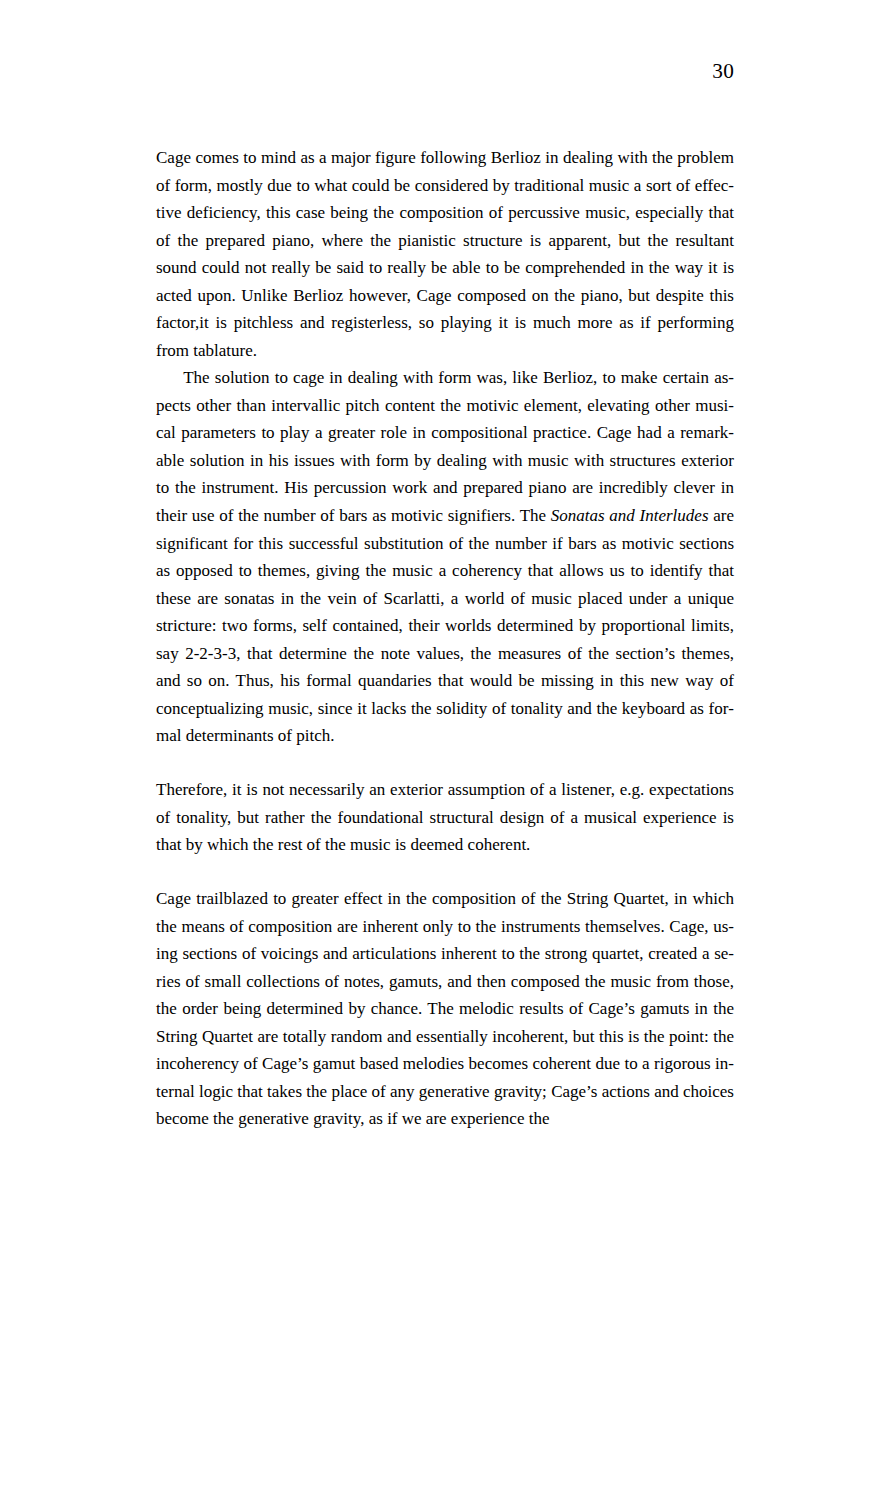30
Cage comes to mind as a major figure following Berlioz in dealing with the problem of form, mostly due to what could be considered by traditional music a sort of effective deficiency, this case being the composition of percussive music, especially that of the prepared piano, where the pianistic structure is apparent, but the resultant sound could not really be said to really be able to be comprehended in the way it is acted upon. Unlike Berlioz however, Cage composed on the piano, but despite this factor,it is pitchless and registerless, so playing it is much more as if performing from tablature.
The solution to cage in dealing with form was, like Berlioz, to make certain aspects other than intervallic pitch content the motivic element, elevating other musical parameters to play a greater role in compositional practice. Cage had a remarkable solution in his issues with form by dealing with music with structures exterior to the instrument. His percussion work and prepared piano are incredibly clever in their use of the number of bars as motivic signifiers. The Sonatas and Interludes are significant for this successful substitution of the number if bars as motivic sections as opposed to themes, giving the music a coherency that allows us to identify that these are sonatas in the vein of Scarlatti, a world of music placed under a unique stricture: two forms, self contained, their worlds determined by proportional limits, say 2-2-3-3, that determine the note values, the measures of the section’s themes, and so on. Thus, his formal quandaries that would be missing in this new way of conceptualizing music, since it lacks the solidity of tonality and the keyboard as formal determinants of pitch.
Therefore, it is not necessarily an exterior assumption of a listener, e.g. expectations of tonality, but rather the foundational structural design of a musical experience is that by which the rest of the music is deemed coherent.
Cage trailblazed to greater effect in the composition of the String Quartet, in which the means of composition are inherent only to the instruments themselves. Cage, using sections of voicings and articulations inherent to the strong quartet, created a series of small collections of notes, gamuts, and then composed the music from those, the order being determined by chance. The melodic results of Cage’s gamuts in the String Quartet are totally random and essentially incoherent, but this is the point: the incoherency of Cage’s gamut based melodies becomes coherent due to a rigorous internal logic that takes the place of any generative gravity; Cage’s actions and choices become the generative gravity, as if we are experience the